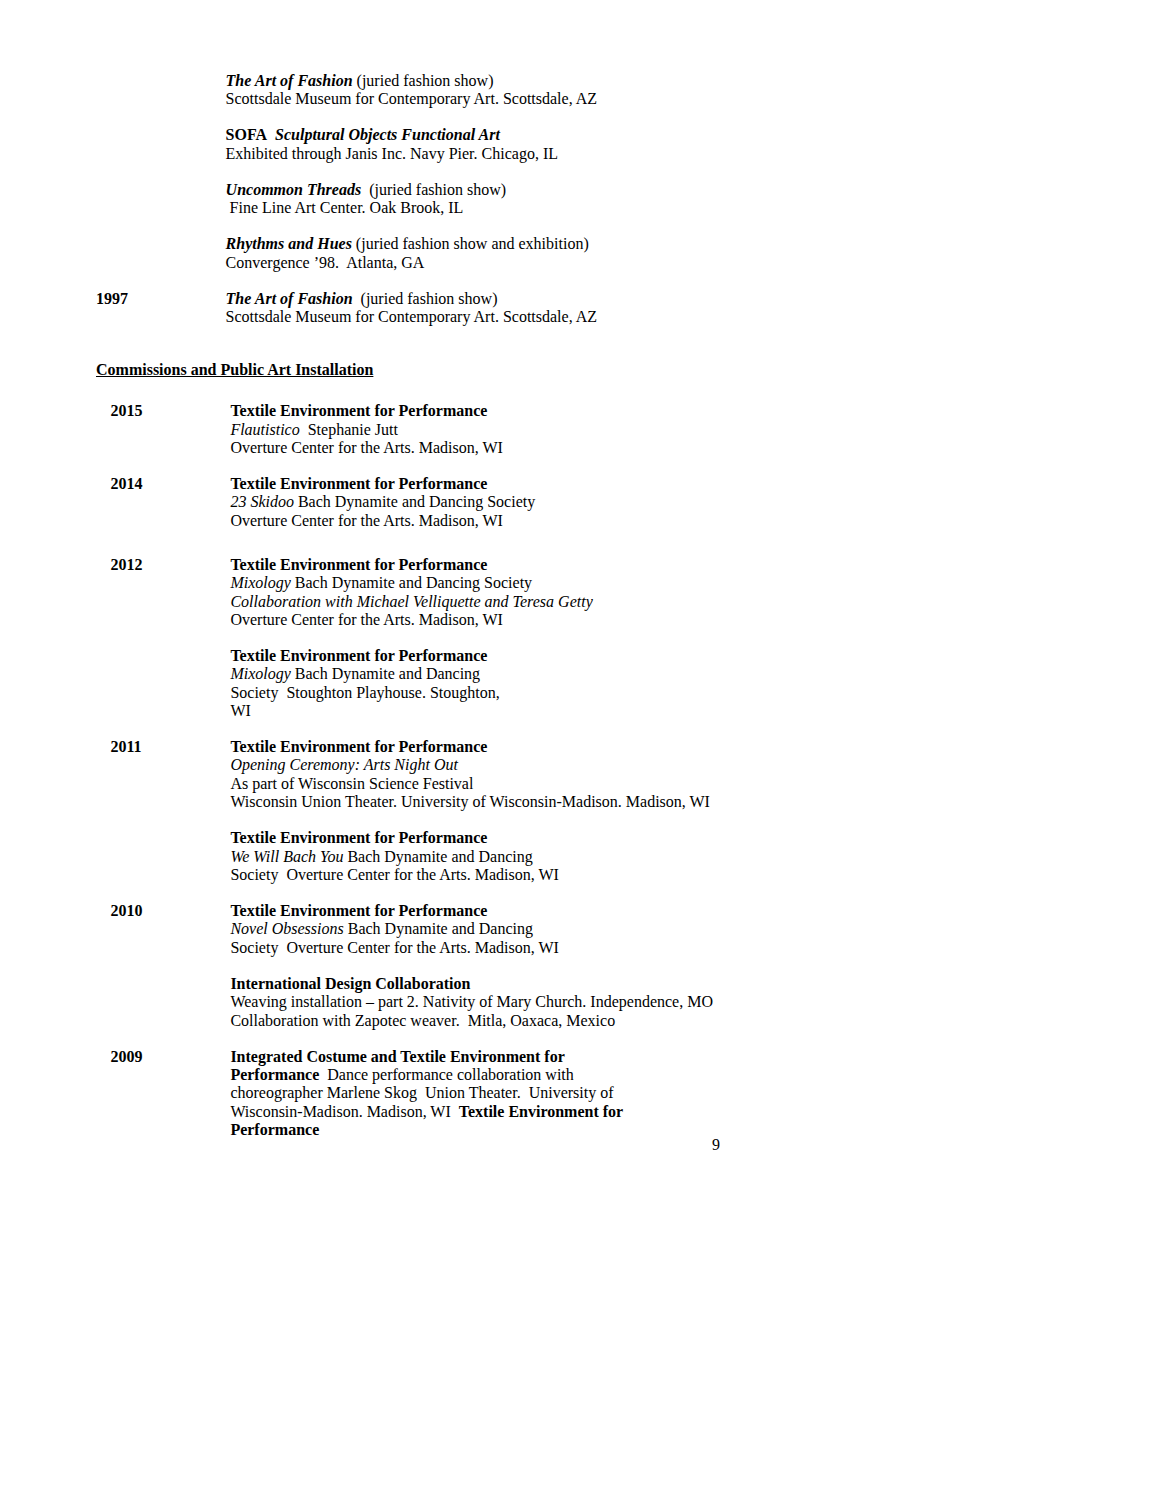The Art of Fashion (juried fashion show)
Scottsdale Museum for Contemporary Art. Scottsdale, AZ
SOFA Sculptural Objects Functional Art
Exhibited through Janis Inc. Navy Pier. Chicago, IL
Uncommon Threads (juried fashion show)
Fine Line Art Center. Oak Brook, IL
Rhythms and Hues (juried fashion show and exhibition)
Convergence ’98. Atlanta, GA
1997
The Art of Fashion (juried fashion show)
Scottsdale Museum for Contemporary Art. Scottsdale, AZ
Commissions and Public Art Installation
2015
Textile Environment for Performance
Flautistico Stephanie Jutt
Overture Center for the Arts. Madison, WI
2014
Textile Environment for Performance
23 Skidoo Bach Dynamite and Dancing Society
Overture Center for the Arts. Madison, WI
2012
Textile Environment for Performance
Mixology Bach Dynamite and Dancing Society
Collaboration with Michael Velliquette and Teresa Getty
Overture Center for the Arts. Madison, WI
Textile Environment for Performance
Mixology Bach Dynamite and Dancing
Society Stoughton Playhouse. Stoughton,
WI
2011
Textile Environment for Performance
Opening Ceremony: Arts Night Out
As part of Wisconsin Science Festival
Wisconsin Union Theater. University of Wisconsin-Madison. Madison, WI
Textile Environment for Performance
We Will Bach You Bach Dynamite and Dancing
Society Overture Center for the Arts. Madison, WI
2010
Textile Environment for Performance
Novel Obsessions Bach Dynamite and Dancing
Society Overture Center for the Arts. Madison, WI
International Design Collaboration
Weaving installation – part 2. Nativity of Mary Church. Independence, MO
Collaboration with Zapotec weaver. Mitla, Oaxaca, Mexico
2009
Integrated Costume and Textile Environment for
Performance Dance performance collaboration with
choreographer Marlene Skog Union Theater. University of
Wisconsin-Madison. Madison, WI Textile Environment for
Performance
9